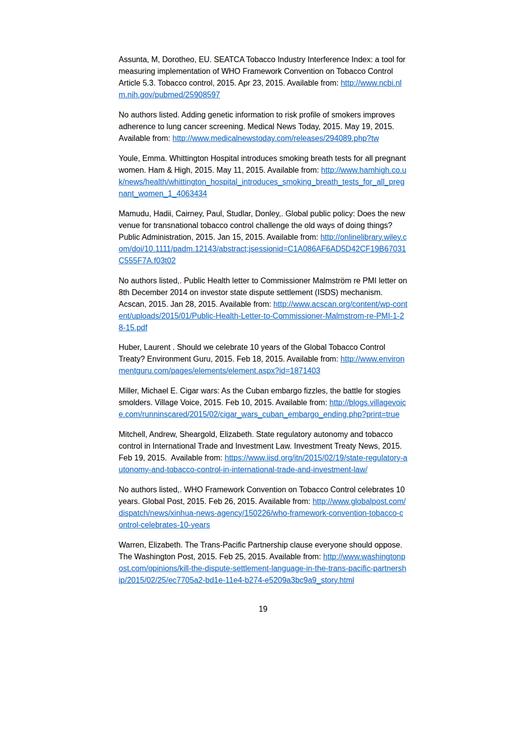Assunta, M, Dorotheo, EU. SEATCA Tobacco Industry Interference Index: a tool for measuring implementation of WHO Framework Convention on Tobacco Control Article 5.3. Tobacco control, 2015. Apr 23, 2015. Available from: http://www.ncbi.nlm.nih.gov/pubmed/25908597
No authors listed. Adding genetic information to risk profile of smokers improves adherence to lung cancer screening. Medical News Today, 2015. May 19, 2015. Available from: http://www.medicalnewstoday.com/releases/294089.php?tw
Youle, Emma. Whittington Hospital introduces smoking breath tests for all pregnant women. Ham & High, 2015. May 11, 2015. Available from: http://www.hamhigh.co.uk/news/health/whittington_hospital_introduces_smoking_breath_tests_for_all_pregnant_women_1_4063434
Mamudu, Hadii, Cairney, Paul, Studlar, Donley,. Global public policy: Does the new venue for transnational tobacco control challenge the old ways of doing things? Public Administration, 2015. Jan 15, 2015. Available from: http://onlinelibrary.wiley.com/doi/10.1111/padm.12143/abstract;jsessionid=C1A086AF6AD5D42CF19B67031C555F7A.f03t02
No authors listed,. Public Health letter to Commissioner Malmström re PMI letter on 8th December 2014 on investor state dispute settlement (ISDS) mechanism. Acscan, 2015. Jan 28, 2015. Available from: http://www.acscan.org/content/wp-content/uploads/2015/01/Public-Health-Letter-to-Commissioner-Malmstrom-re-PMI-1-28-15.pdf
Huber, Laurent . Should we celebrate 10 years of the Global Tobacco Control Treaty? Environment Guru, 2015. Feb 18, 2015. Available from: http://www.environmentguru.com/pages/elements/element.aspx?id=1871403
Miller, Michael E. Cigar wars: As the Cuban embargo fizzles, the battle for stogies smolders. Village Voice, 2015. Feb 10, 2015. Available from: http://blogs.villagevoice.com/runninscared/2015/02/cigar_wars_cuban_embargo_ending.php?print=true
Mitchell, Andrew, Sheargold, Elizabeth. State regulatory autonomy and tobacco control in International Trade and Investment Law. Investment Treaty News, 2015. Feb 19, 2015. Available from: https://www.iisd.org/itn/2015/02/19/state-regulatory-autonomy-and-tobacco-control-in-international-trade-and-investment-law/
No authors listed,. WHO Framework Convention on Tobacco Control celebrates 10 years. Global Post, 2015. Feb 26, 2015. Available from: http://www.globalpost.com/dispatch/news/xinhua-news-agency/150226/who-framework-convention-tobacco-control-celebrates-10-years
Warren, Elizabeth. The Trans-Pacific Partnership clause everyone should oppose. The Washington Post, 2015. Feb 25, 2015. Available from: http://www.washingtonpost.com/opinions/kill-the-dispute-settlement-language-in-the-trans-pacific-partnership/2015/02/25/ec7705a2-bd1e-11e4-b274-e5209a3bc9a9_story.html
19